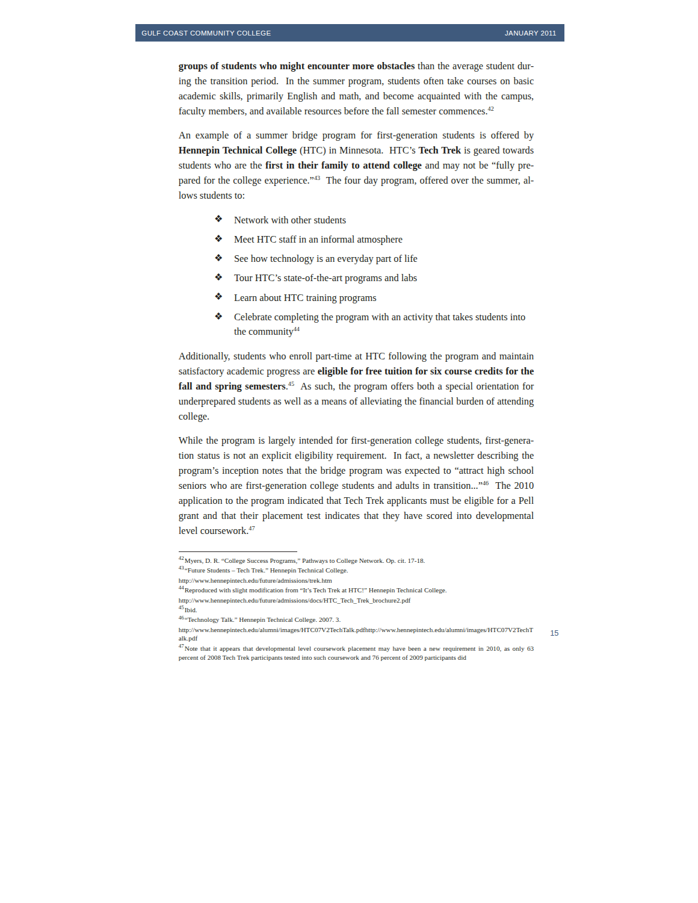GULF COAST COMMUNITY COLLEGE JANUARY 2011
groups of students who might encounter more obstacles than the average student during the transition period. In the summer program, students often take courses on basic academic skills, primarily English and math, and become acquainted with the campus, faculty members, and available resources before the fall semester commences.42
An example of a summer bridge program for first-generation students is offered by Hennepin Technical College (HTC) in Minnesota. HTC’s Tech Trek is geared towards students who are the first in their family to attend college and may not be “fully prepared for the college experience.”43 The four day program, offered over the summer, allows students to:
Network with other students
Meet HTC staff in an informal atmosphere
See how technology is an everyday part of life
Tour HTC’s state-of-the-art programs and labs
Learn about HTC training programs
Celebrate completing the program with an activity that takes students into the community44
Additionally, students who enroll part-time at HTC following the program and maintain satisfactory academic progress are eligible for free tuition for six course credits for the fall and spring semesters.45 As such, the program offers both a special orientation for underprepared students as well as a means of alleviating the financial burden of attending college.
While the program is largely intended for first-generation college students, first-generation status is not an explicit eligibility requirement. In fact, a newsletter describing the program’s inception notes that the bridge program was expected to “attract high school seniors who are first-generation college students and adults in transition...”46 The 2010 application to the program indicated that Tech Trek applicants must be eligible for a Pell grant and that their placement test indicates that they have scored into developmental level coursework.47
42Myers, D. R. “College Success Programs,” Pathways to College Network. Op. cit. 17-18.
43“Future Students – Tech Trek.” Hennepin Technical College.
http://www.hennepintech.edu/future/admissions/trek.htm
44Reproduced with slight modification from “It’s Tech Trek at HTC!” Hennepin Technical College.
http://www.hennepintech.edu/future/admissions/docs/HTC_Tech_Trek_brochure2.pdf
45Ibid.
46“Technology Talk.” Hennepin Technical College. 2007. 3.
http://www.hennepintech.edu/alumni/images/HTC07V2TechTalk.pdfhttp://www.hennepintech.edu/alumni/images/HTC07V2TechTalk.pdf
47Note that it appears that developmental level coursework placement may have been a new requirement in 2010, as only 63 percent of 2008 Tech Trek participants tested into such coursework and 76 percent of 2009 participants did
15